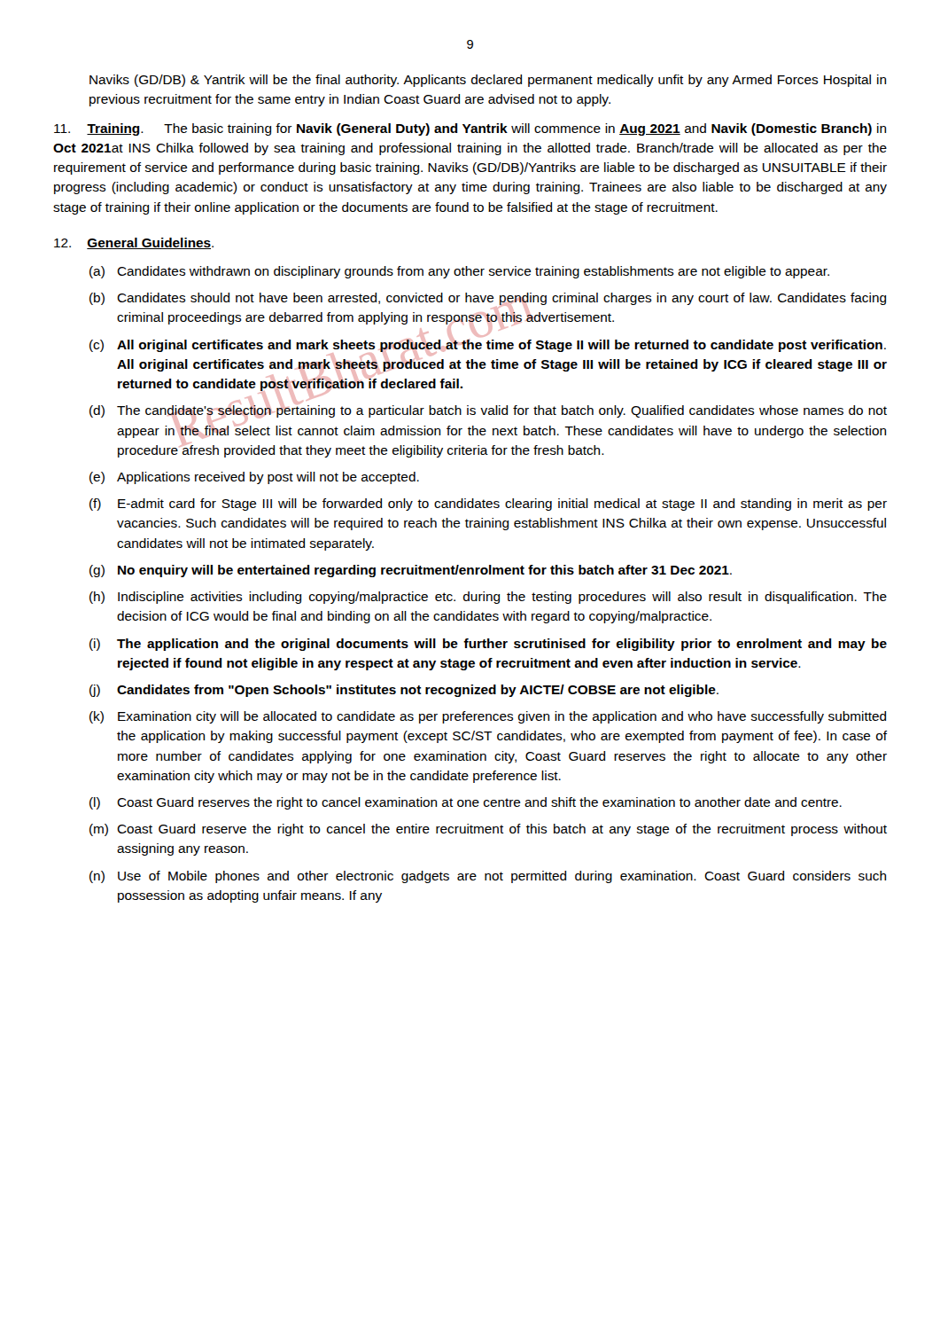9
ResultBharat.com
Naviks (GD/DB) & Yantrik will be the final authority. Applicants declared permanent medically unfit by any Armed Forces Hospital in previous recruitment for the same entry in Indian Coast Guard are advised not to apply.
11. Training. The basic training for Navik (General Duty) and Yantrik will commence in Aug 2021 and Navik (Domestic Branch) in Oct 2021at INS Chilka followed by sea training and professional training in the allotted trade. Branch/trade will be allocated as per the requirement of service and performance during basic training. Naviks (GD/DB)/Yantriks are liable to be discharged as UNSUITABLE if their progress (including academic) or conduct is unsatisfactory at any time during training. Trainees are also liable to be discharged at any stage of training if their online application or the documents are found to be falsified at the stage of recruitment.
12. General Guidelines.
(a) Candidates withdrawn on disciplinary grounds from any other service training establishments are not eligible to appear.
(b) Candidates should not have been arrested, convicted or have pending criminal charges in any court of law. Candidates facing criminal proceedings are debarred from applying in response to this advertisement.
(c) All original certificates and mark sheets produced at the time of Stage II will be returned to candidate post verification. All original certificates and mark sheets produced at the time of Stage III will be retained by ICG if cleared stage III or returned to candidate post verification if declared fail.
(d) The candidate's selection pertaining to a particular batch is valid for that batch only. Qualified candidates whose names do not appear in the final select list cannot claim admission for the next batch. These candidates will have to undergo the selection procedure afresh provided that they meet the eligibility criteria for the fresh batch.
(e) Applications received by post will not be accepted.
(f) E-admit card for Stage III will be forwarded only to candidates clearing initial medical at stage II and standing in merit as per vacancies. Such candidates will be required to reach the training establishment INS Chilka at their own expense. Unsuccessful candidates will not be intimated separately.
(g) No enquiry will be entertained regarding recruitment/enrolment for this batch after 31 Dec 2021.
(h) Indiscipline activities including copying/malpractice etc. during the testing procedures will also result in disqualification. The decision of ICG would be final and binding on all the candidates with regard to copying/malpractice.
(i) The application and the original documents will be further scrutinised for eligibility prior to enrolment and may be rejected if found not eligible in any respect at any stage of recruitment and even after induction in service.
(j) Candidates from "Open Schools" institutes not recognized by AICTE/ COBSE are not eligible.
(k) Examination city will be allocated to candidate as per preferences given in the application and who have successfully submitted the application by making successful payment (except SC/ST candidates, who are exempted from payment of fee). In case of more number of candidates applying for one examination city, Coast Guard reserves the right to allocate to any other examination city which may or may not be in the candidate preference list.
(l) Coast Guard reserves the right to cancel examination at one centre and shift the examination to another date and centre.
(m) Coast Guard reserve the right to cancel the entire recruitment of this batch at any stage of the recruitment process without assigning any reason.
(n) Use of Mobile phones and other electronic gadgets are not permitted during examination. Coast Guard considers such possession as adopting unfair means. If any